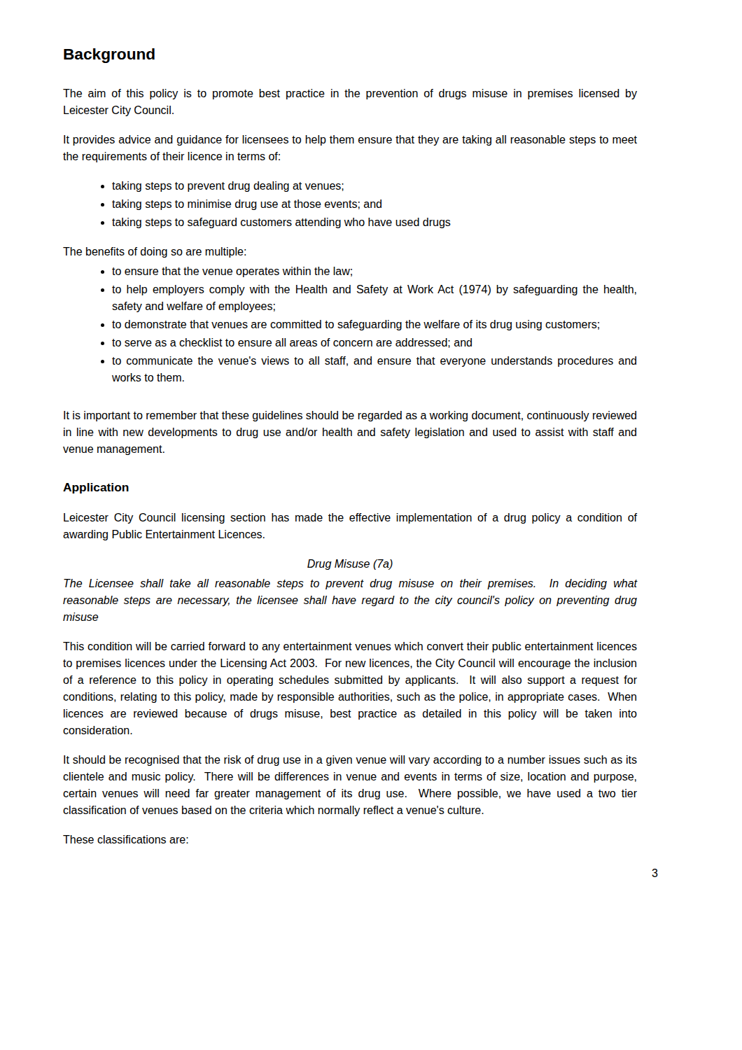Background
The aim of this policy is to promote best practice in the prevention of drugs misuse in premises licensed by Leicester City Council.
It provides advice and guidance for licensees to help them ensure that they are taking all reasonable steps to meet the requirements of their licence in terms of:
taking steps to prevent drug dealing at venues;
taking steps to minimise drug use at those events; and
taking steps to safeguard customers attending who have used drugs
The benefits of doing so are multiple:
to ensure that the venue operates within the law;
to help employers comply with the Health and Safety at Work Act (1974) by safeguarding the health, safety and welfare of employees;
to demonstrate that venues are committed to safeguarding the welfare of its drug using customers;
to serve as a checklist to ensure all areas of concern are addressed; and
to communicate the venue's views to all staff, and ensure that everyone understands procedures and works to them.
It is important to remember that these guidelines should be regarded as a working document, continuously reviewed in line with new developments to drug use and/or health and safety legislation and used to assist with staff and venue management.
Application
Leicester City Council licensing section has made the effective implementation of a drug policy a condition of awarding Public Entertainment Licences.
Drug Misuse (7a)
The Licensee shall take all reasonable steps to prevent drug misuse on their premises. In deciding what reasonable steps are necessary, the licensee shall have regard to the city council's policy on preventing drug misuse
This condition will be carried forward to any entertainment venues which convert their public entertainment licences to premises licences under the Licensing Act 2003. For new licences, the City Council will encourage the inclusion of a reference to this policy in operating schedules submitted by applicants. It will also support a request for conditions, relating to this policy, made by responsible authorities, such as the police, in appropriate cases. When licences are reviewed because of drugs misuse, best practice as detailed in this policy will be taken into consideration.
It should be recognised that the risk of drug use in a given venue will vary according to a number issues such as its clientele and music policy. There will be differences in venue and events in terms of size, location and purpose, certain venues will need far greater management of its drug use. Where possible, we have used a two tier classification of venues based on the criteria which normally reflect a venue's culture.
These classifications are:
3